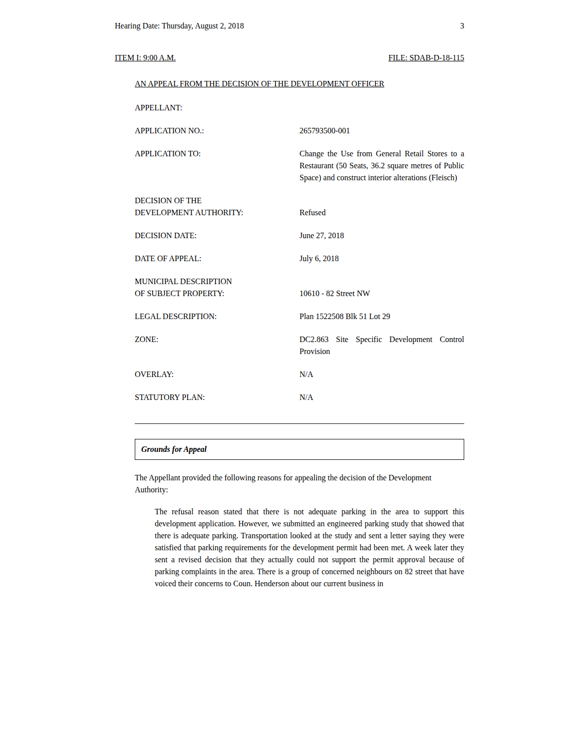Hearing Date: Thursday, August 2, 2018
3
ITEM I: 9:00 A.M.
FILE: SDAB-D-18-115
AN APPEAL FROM THE DECISION OF THE DEVELOPMENT OFFICER
APPELLANT:
APPLICATION NO.:
265793500-001
APPLICATION TO:
Change the Use from General Retail Stores to a Restaurant (50 Seats, 36.2 square metres of Public Space) and construct interior alterations (Fleisch)
DECISION OF THE
DEVELOPMENT AUTHORITY:
Refused
DECISION DATE:
June 27, 2018
DATE OF APPEAL:
July 6, 2018
MUNICIPAL DESCRIPTION
OF SUBJECT PROPERTY:
10610 - 82 Street NW
LEGAL DESCRIPTION:
Plan 1522508 Blk 51 Lot 29
ZONE:
DC2.863 Site Specific Development Control Provision
OVERLAY:
N/A
STATUTORY PLAN:
N/A
Grounds for Appeal
The Appellant provided the following reasons for appealing the decision of the Development Authority:
The refusal reason stated that there is not adequate parking in the area to support this development application. However, we submitted an engineered parking study that showed that there is adequate parking. Transportation looked at the study and sent a letter saying they were satisfied that parking requirements for the development permit had been met. A week later they sent a revised decision that they actually could not support the permit approval because of parking complaints in the area. There is a group of concerned neighbours on 82 street that have voiced their concerns to Coun. Henderson about our current business in